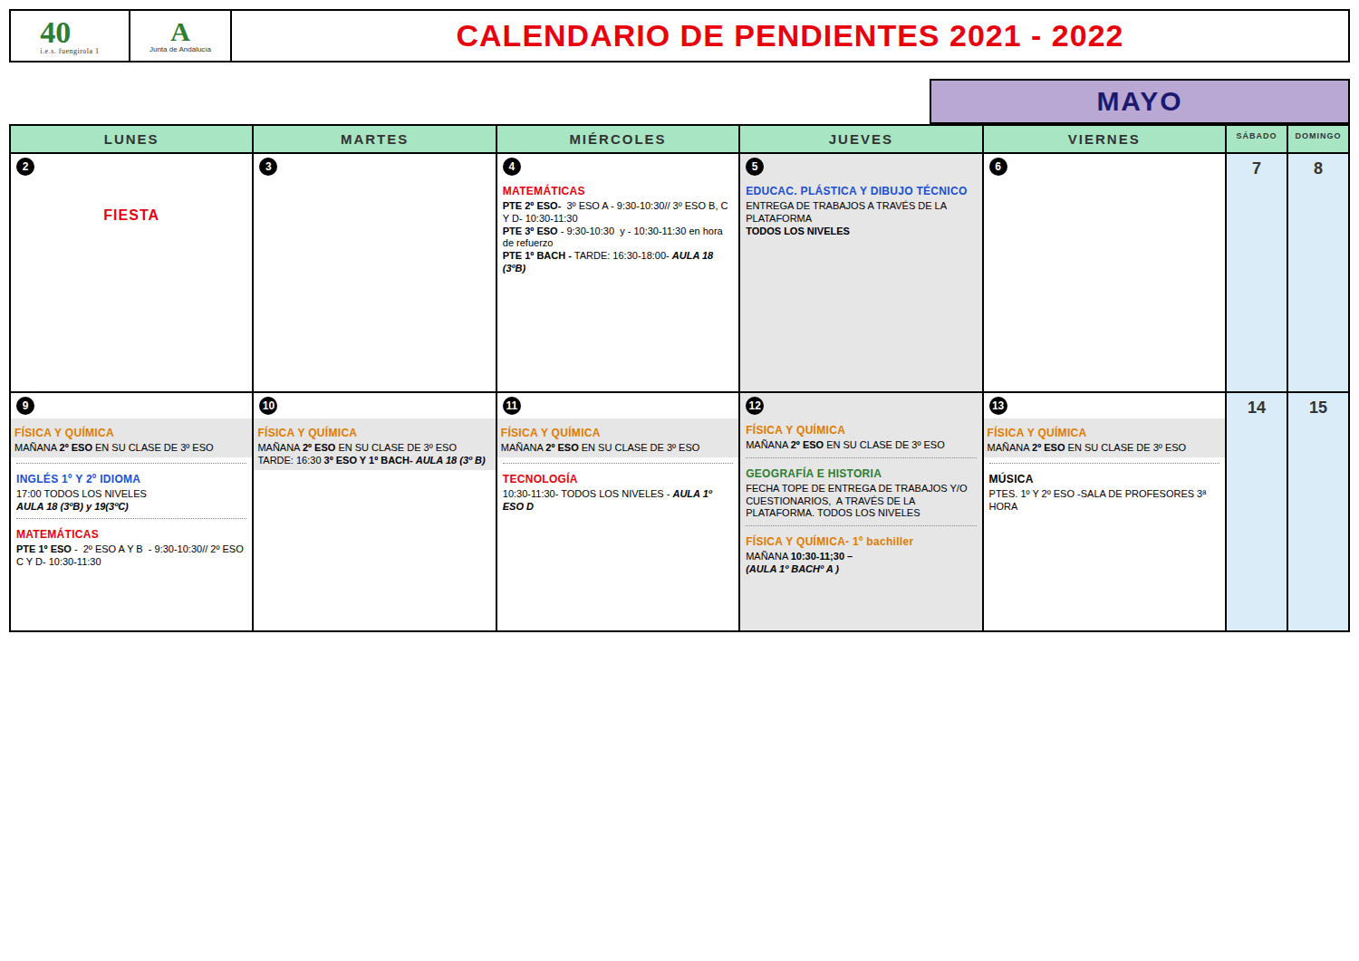40i.e.s. fuengirola 1
AJunta de Andalucía
CALENDARIO DE PENDIENTES 2021 - 2022
MAYO
| LUNES | MARTES | MIÉRCOLES | JUEVES | VIERNES | SÁBADO | DOMINGO |
| --- | --- | --- | --- | --- | --- | --- |
| 2 FIESTA | 3 | 4 MATEMÁTICAS PTE 2º ESO- 3º ESO A - 9:30-10:30// 3º ESO B, C Y D- 10:30-11:30 PTE 3º ESO - 9:30-10:30 y - 10:30-11:30 en hora de refuerzo PTE 1º BACH - TARDE: 16:30-18:00- AULA 18 (3ºB) | 5 EDUCAC. PLÁSTICA Y DIBUJO TÉCNICO ENTREGA DE TRABAJOS A TRAVÉS DE LA PLATAFORMA TODOS LOS NIVELES | 6 | 7 | 8 |
| 9 FÍSICA Y QUÍMICA MAÑANA 2º ESO EN SU CLASE DE 3º ESO INGLÉS 1º Y 2º IDIOMA 17:00 TODOS LOS NIVELES AULA 18 (3ºB) y 19(3ºC) MATEMÁTICAS PTE 1º ESO - 2º ESO A Y B - 9:30-10:30// 2º ESO C Y D- 10:30-11:30 | 10 FÍSICA Y QUÍMICA MAÑANA 2º ESO EN SU CLASE DE 3º ESO TARDE: 16:30 3º ESO Y 1º BACH- AULA 18 (3º B) | 11 FÍSICA Y QUÍMICA MAÑANA 2º ESO EN SU CLASE DE 3º ESO TECNOLOGÍA 10:30-11:30- TODOS LOS NIVELES - AULA 1º ESO D | 12 FÍSICA Y QUÍMICA MAÑANA 2º ESO EN SU CLASE DE 3º ESO GEOGRAFÍA E HISTORIA FECHA TOPE DE ENTREGA DE TRABAJOS Y/O CUESTIONARIOS, A TRAVÉS DE LA PLATAFORMA. TODOS LOS NIVELES FÍSICA Y QUÍMICA- 1º bachiller MAÑANA 10:30-11;30 – (AULA 1º BACHº A ) | 13 FÍSICA Y QUÍMICA MAÑANA 2º ESO EN SU CLASE DE 3º ESO MÚSICA PTES. 1º Y 2º ESO -SALA DE PROFESORES 3ª HORA | 14 | 15 |